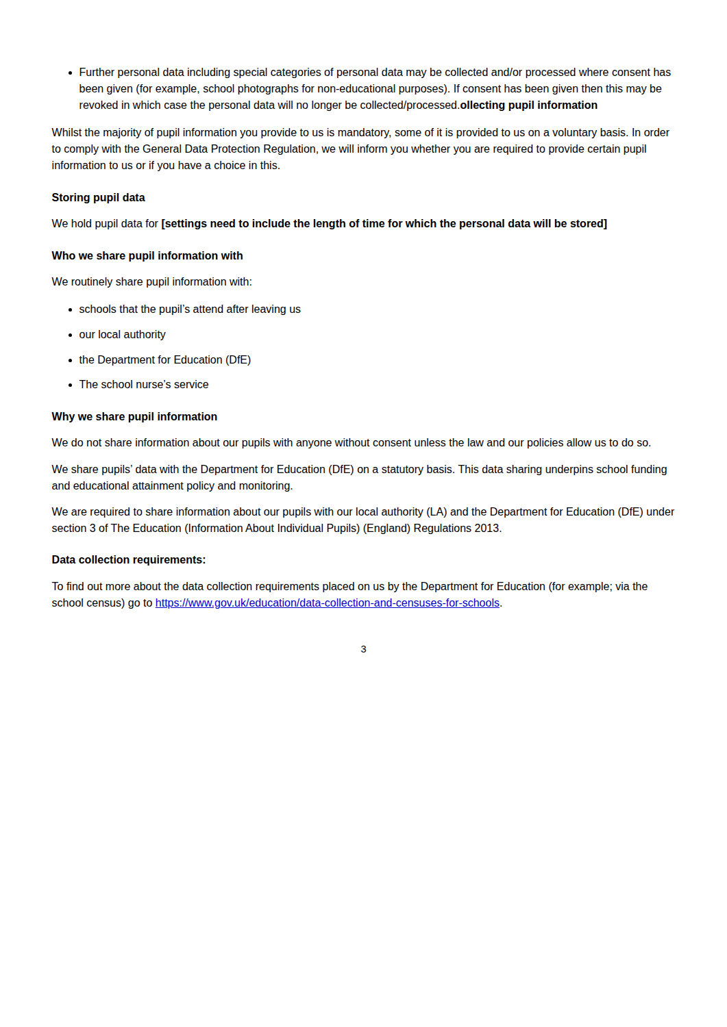Further personal data including special categories of personal data may be collected and/or processed where consent has been given (for example, school photographs for non-educational purposes). If consent has been given then this may be revoked in which case the personal data will no longer be collected/processed.ollecting pupil information
Whilst the majority of pupil information you provide to us is mandatory, some of it is provided to us on a voluntary basis. In order to comply with the General Data Protection Regulation, we will inform you whether you are required to provide certain pupil information to us or if you have a choice in this.
Storing pupil data
We hold pupil data for [settings need to include the length of time for which the personal data will be stored]
Who we share pupil information with
We routinely share pupil information with:
schools that the pupil’s attend after leaving us
our local authority
the Department for Education (DfE)
The school nurse’s service
Why we share pupil information
We do not share information about our pupils with anyone without consent unless the law and our policies allow us to do so.
We share pupils’ data with the Department for Education (DfE) on a statutory basis. This data sharing underpins school funding and educational attainment policy and monitoring.
We are required to share information about our pupils with our local authority (LA) and the Department for Education (DfE) under section 3 of The Education (Information About Individual Pupils) (England) Regulations 2013.
Data collection requirements:
To find out more about the data collection requirements placed on us by the Department for Education (for example; via the school census) go to https://www.gov.uk/education/data-collection-and-censuses-for-schools.
3